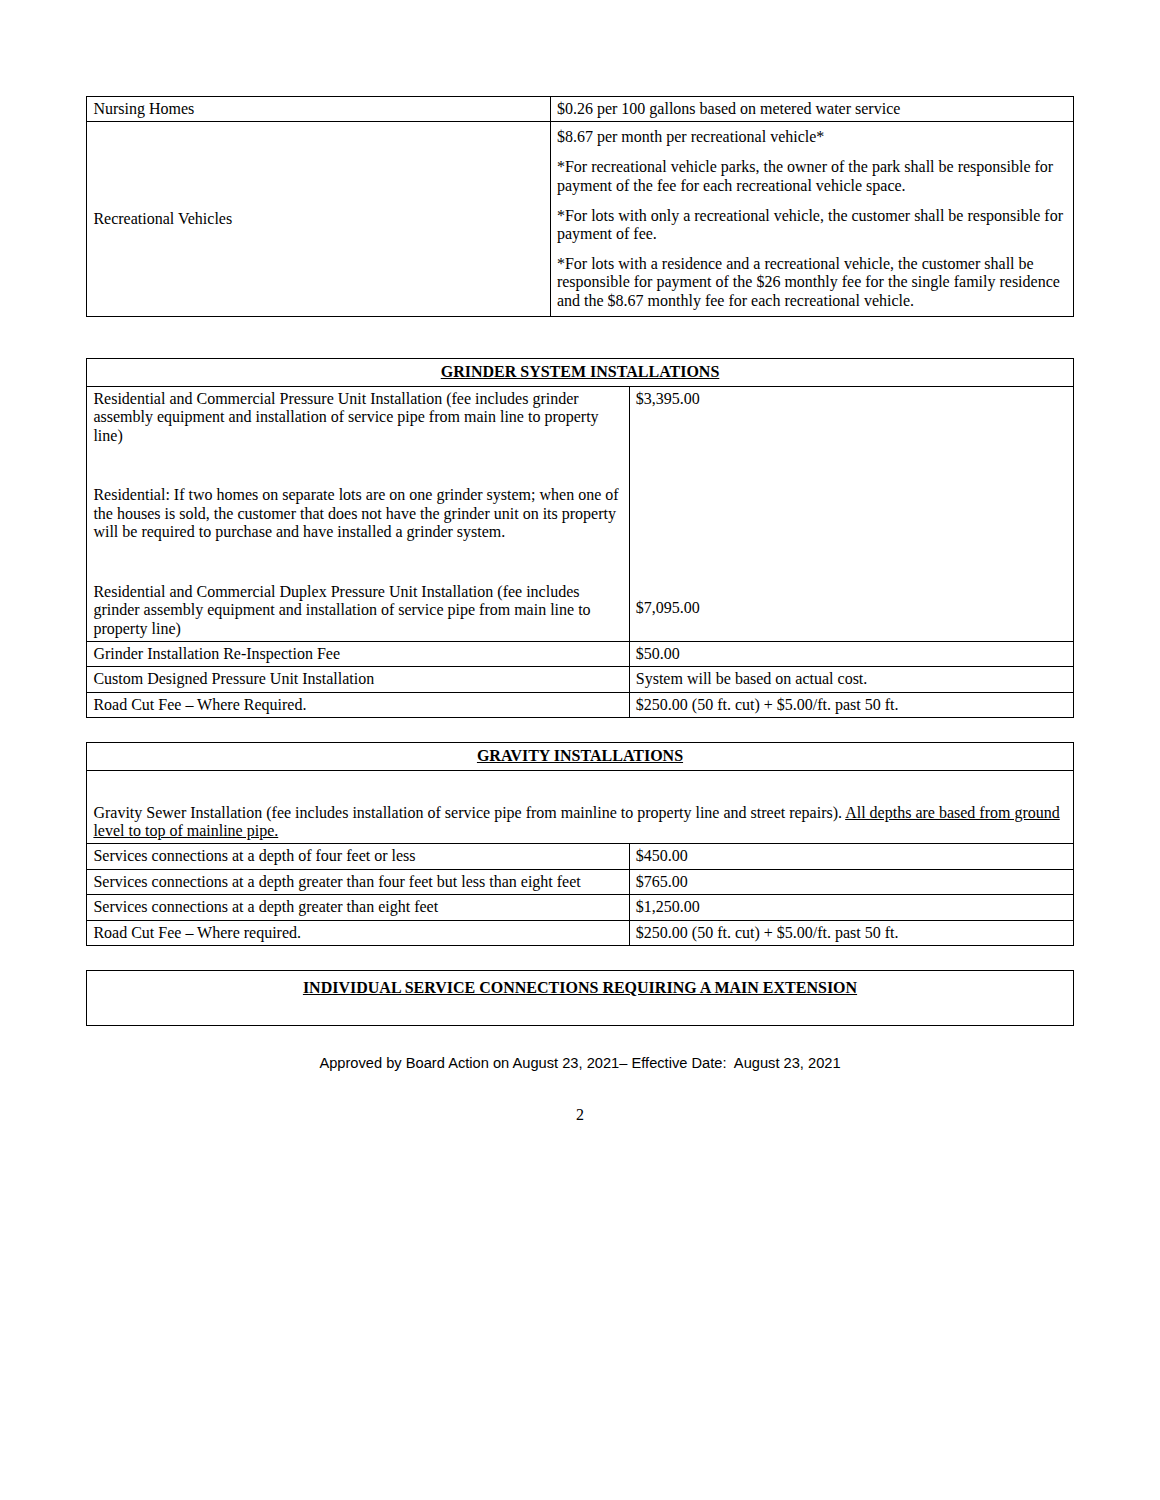| Nursing Homes | $0.26 per 100 gallons based on metered water service |
| Recreational Vehicles | $8.67 per month per recreational vehicle* *For recreational vehicle parks, the owner of the park shall be responsible for payment of the fee for each recreational vehicle space. *For lots with only a recreational vehicle, the customer shall be responsible for payment of fee. *For lots with a residence and a recreational vehicle, the customer shall be responsible for payment of the $26 monthly fee for the single family residence and the $8.67 monthly fee for each recreational vehicle. |
| GRINDER SYSTEM INSTALLATIONS |
| Residential and Commercial Pressure Unit Installation (fee includes grinder assembly equipment and installation of service pipe from main line to property line) Residential: If two homes on separate lots are on one grinder system; when one of the houses is sold, the customer that does not have the grinder unit on its property will be required to purchase and have installed a grinder system. Residential and Commercial Duplex Pressure Unit Installation (fee includes grinder assembly equipment and installation of service pipe from main line to property line) | $3,395.00 $7,095.00 |
| Grinder Installation Re-Inspection Fee | $50.00 |
| Custom Designed Pressure Unit Installation | System will be based on actual cost. |
| Road Cut Fee – Where Required. | $250.00 (50 ft. cut) + $5.00/ft. past 50 ft. |
| GRAVITY INSTALLATIONS |
| Gravity Sewer Installation (fee includes installation of service pipe from mainline to property line and street repairs). All depths are based from ground level to top of mainline pipe. |
| Services connections at a depth of four feet or less | $450.00 |
| Services connections at a depth greater than four feet but less than eight feet | $765.00 |
| Services connections at a depth greater than eight feet | $1,250.00 |
| Road Cut Fee – Where required. | $250.00 (50 ft. cut) + $5.00/ft. past 50 ft. |
INDIVIDUAL SERVICE CONNECTIONS REQUIRING A MAIN EXTENSION
Approved by Board Action on August 23, 2021– Effective Date: August 23, 2021
2